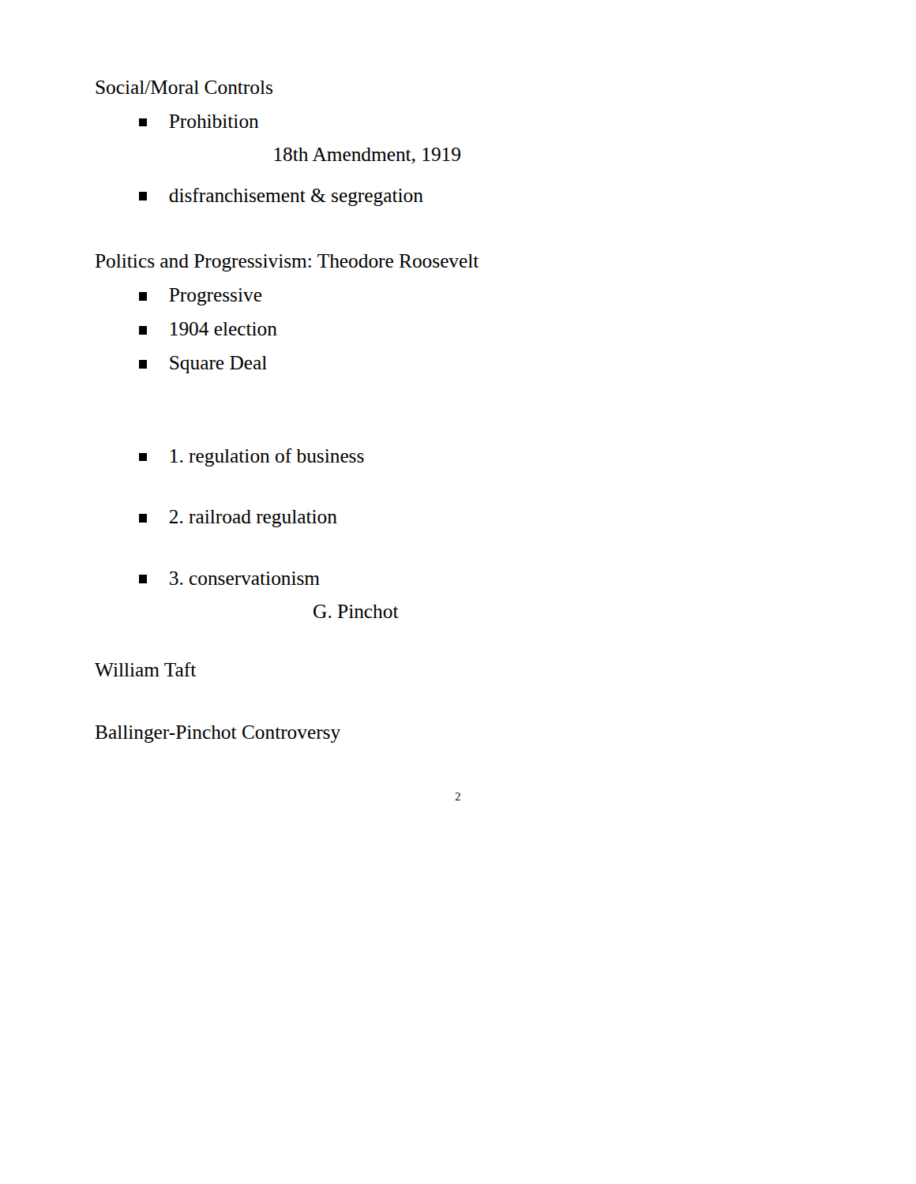Social/Moral Controls
Prohibition
18th Amendment, 1919
disfranchisement & segregation
Politics and Progressivism: Theodore Roosevelt
Progressive
1904 election
Square Deal
1. regulation of business
2. railroad regulation
3. conservationism
G. Pinchot
William Taft
Ballinger-Pinchot Controversy
2